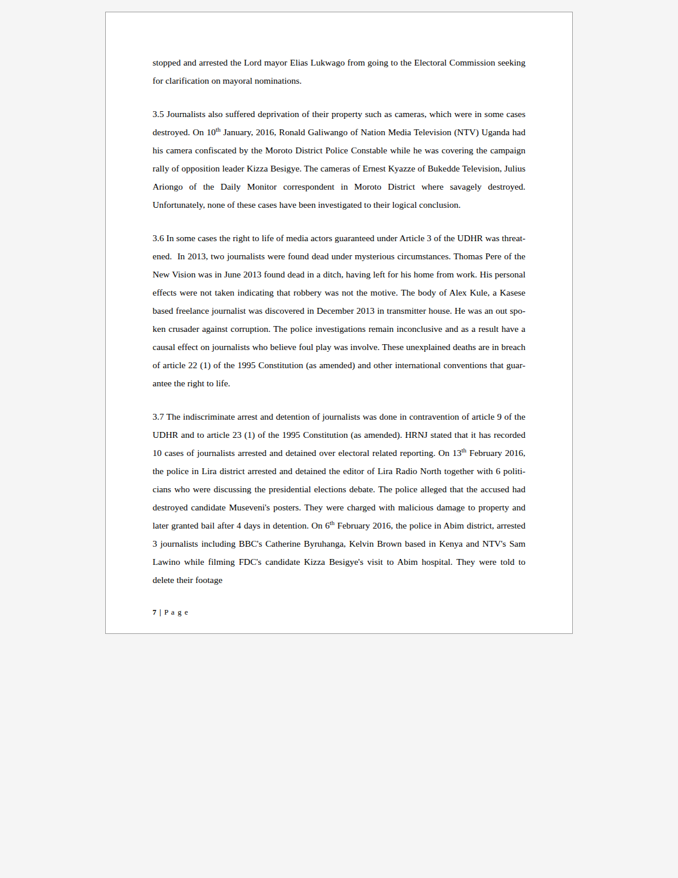stopped and arrested the Lord mayor Elias Lukwago from going to the Electoral Commission seeking for clarification on mayoral nominations.
3.5 Journalists also suffered deprivation of their property such as cameras, which were in some cases destroyed. On 10th January, 2016, Ronald Galiwango of Nation Media Television (NTV) Uganda had his camera confiscated by the Moroto District Police Constable while he was covering the campaign rally of opposition leader Kizza Besigye. The cameras of Ernest Kyazze of Bukedde Television, Julius Ariongo of the Daily Monitor correspondent in Moroto District where savagely destroyed. Unfortunately, none of these cases have been investigated to their logical conclusion.
3.6 In some cases the right to life of media actors guaranteed under Article 3 of the UDHR was threatened. In 2013, two journalists were found dead under mysterious circumstances. Thomas Pere of the New Vision was in June 2013 found dead in a ditch, having left for his home from work. His personal effects were not taken indicating that robbery was not the motive. The body of Alex Kule, a Kasese based freelance journalist was discovered in December 2013 in transmitter house. He was an out spoken crusader against corruption. The police investigations remain inconclusive and as a result have a causal effect on journalists who believe foul play was involve. These unexplained deaths are in breach of article 22 (1) of the 1995 Constitution (as amended) and other international conventions that guarantee the right to life.
3.7 The indiscriminate arrest and detention of journalists was done in contravention of article 9 of the UDHR and to article 23 (1) of the 1995 Constitution (as amended). HRNJ stated that it has recorded 10 cases of journalists arrested and detained over electoral related reporting. On 13th February 2016, the police in Lira district arrested and detained the editor of Lira Radio North together with 6 politicians who were discussing the presidential elections debate. The police alleged that the accused had destroyed candidate Museveni's posters. They were charged with malicious damage to property and later granted bail after 4 days in detention. On 6th February 2016, the police in Abim district, arrested 3 journalists including BBC's Catherine Byruhanga, Kelvin Brown based in Kenya and NTV's Sam Lawino while filming FDC's candidate Kizza Besigye's visit to Abim hospital. They were told to delete their footage
7 | P a g e